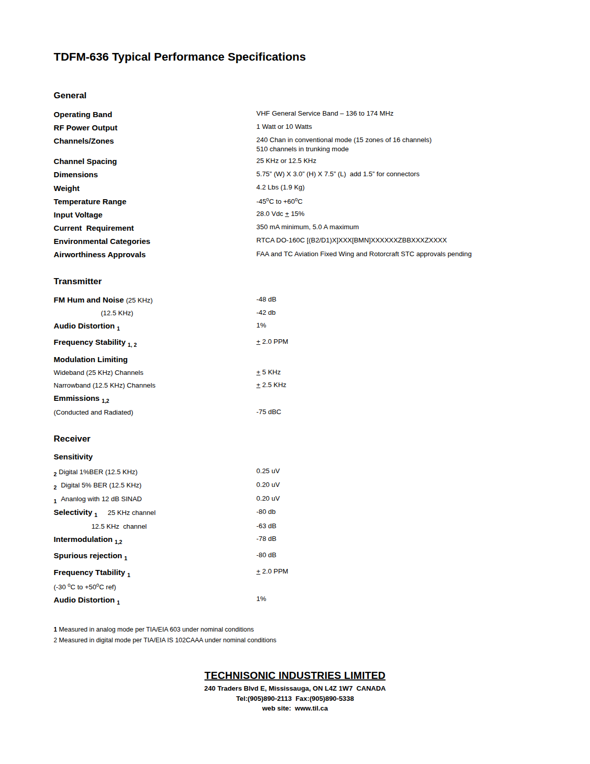TDFM-636 Typical Performance Specifications
General
| Operating Band | VHF General Service Band – 136 to 174 MHz |
| RF Power Output | 1 Watt or 10 Watts |
| Channels/Zones | 240 Chan in conventional mode (15 zones of 16 channels) 510 channels in trunking mode |
| Channel Spacing | 25 KHz or 12.5 KHz |
| Dimensions | 5.75” (W) X 3.0” (H) X 7.5” (L) add 1.5” for connectors |
| Weight | 4.2 Lbs (1.9 Kg) |
| Temperature Range | -45 o C to +60 o C |
| Input Voltage | 28.0 Vdc + 15% |
| Current Requirement | 350 mA minimum, 5.0 A maximum |
| Environmental Categories | RTCA DO-160C [(B2/D1)X]XXX[BMN]XXXXXXZBBXXXZXXXX |
| Airworthiness Approvals | FAA and TC Aviation Fixed Wing and Rotorcraft STC approvals pending |
Transmitter
| FM Hum and Noise (25 KHz) | -48 dB |
| (12.5 KHz) | -42 db |
| Audio Distortion 1 | 1% |
| Frequency Stability 1, 2 | + 2.0 PPM |
| Modulation Limiting | |
| Wideband (25 KHz) Channels | + 5 KHz |
| Narrowband (12.5 KHz) Channels | + 2.5 KHz |
| Emmissions 1,2 | |
| (Conducted and Radiated) | -75 dBC |
Receiver
Sensitivity
| 2 Digital 1%BER (12.5 KHz) | 0.25 uV |
| 2 Digital 5% BER (12.5 KHz) | 0.20 uV |
| 1 Ananlog with 12 dB SINAD | 0.20 uV |
| Selectivity 1 25 KHz channel | -80 db |
| 12.5 KHz channel | -63 dB |
| Intermodulation 1,2 | -78 dB |
| Spurious rejection 1 | -80 dB |
| Frequency Ttability 1 | + 2.0 PPM |
| (-30 o C to +50 o C ref) | |
| Audio Distortion 1 | 1% |
1 Measured in analog mode per TIA/EIA 603 under nominal conditions
2 Measured in digital mode per TIA/EIA IS 102CAAA under nominal conditions
TECHNISONIC INDUSTRIES LIMITED
240 Traders Blvd E, Mississauga, ON L4Z 1W7 CANADA
Tel:(905)890-2113 Fax:(905)890-5338
web site: www.til.ca